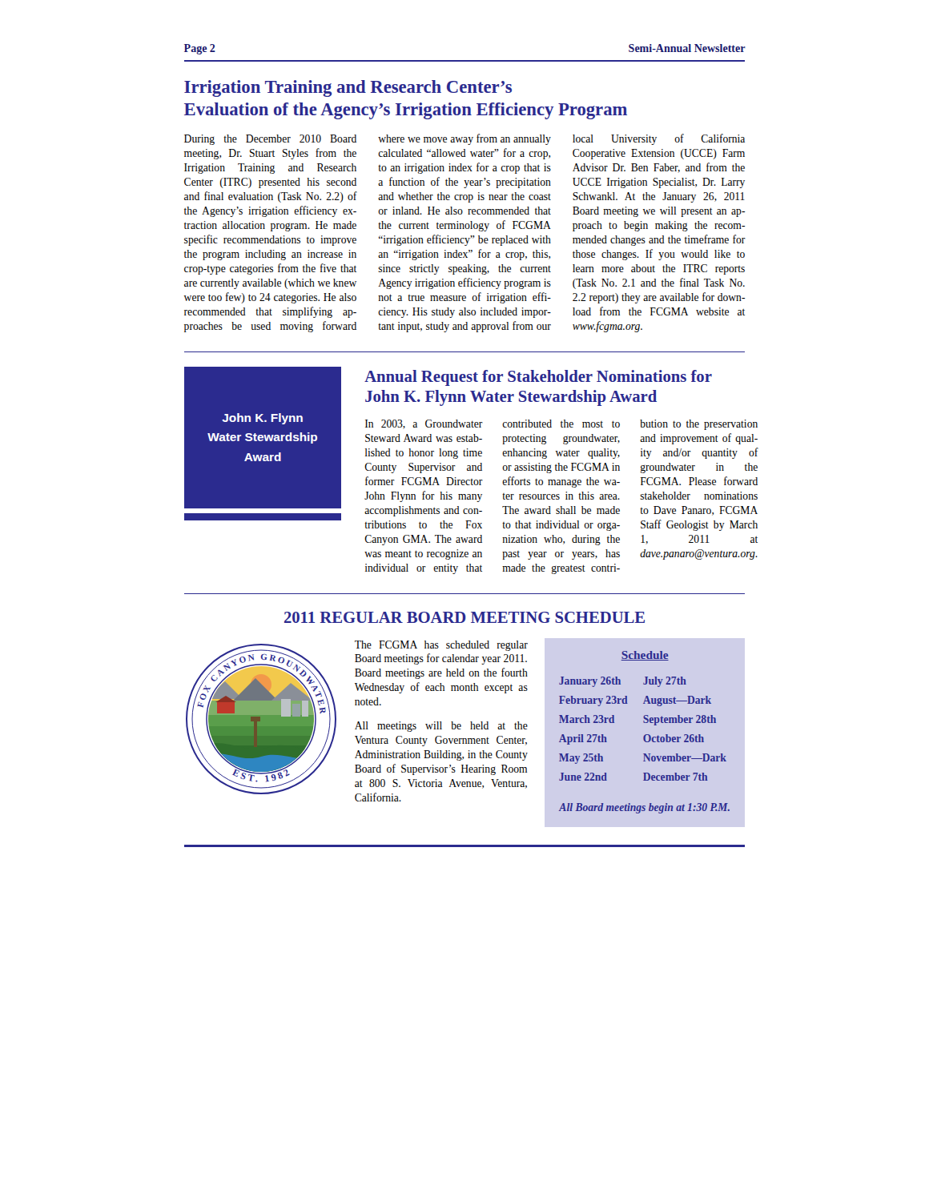Page 2
Semi-Annual Newsletter
Irrigation Training and Research Center’s
Evaluation of the Agency’s Irrigation Efficiency Program
During the December 2010 Board meeting, Dr. Stuart Styles from the Irrigation Training and Research Center (ITRC) presented his second and final evaluation (Task No. 2.2) of the Agency’s irrigation efficiency extraction allocation program. He made specific recommendations to improve the program including an increase in crop-type categories from the five that are currently available (which we knew were too few) to 24 categories. He also recommended that simplifying approaches be used moving forward where we move away from an annually calculated “allowed water” for a crop, to an irrigation index for a crop that is a function of the year’s precipitation and whether the crop is near the coast or inland. He also recommended that the current terminology of FCGMA “irrigation efficiency” be replaced with an “irrigation index” for a crop, this, since strictly speaking, the current Agency irrigation efficiency program is not a true measure of irrigation efficiency. His study also included important input, study and approval from our local University of California Cooperative Extension (UCCE) Farm Advisor Dr. Ben Faber, and from the UCCE Irrigation Specialist, Dr. Larry Schwankl. At the January 26, 2011 Board meeting we will present an approach to begin making the recommended changes and the timeframe for those changes. If you would like to learn more about the ITRC reports (Task No. 2.1 and the final Task No. 2.2 report) they are available for download from the FCGMA website at www.fcgma.org.
John K. Flynn
Water Stewardship
Award
Annual Request for Stakeholder Nominations for
John K. Flynn Water Stewardship Award
In 2003, a Groundwater Steward Award was established to honor long time County Supervisor and former FCGMA Director John Flynn for his many accomplishments and contributions to the Fox Canyon GMA. The award was meant to recognize an individual or entity that contributed the most to protecting groundwater, enhancing water quality, or assisting the FCGMA in efforts to manage the water resources in this area. The award shall be made to that individual or organization who, during the past year or years, has made the greatest contribution to the preservation and improvement of quality and/or quantity of groundwater in the FCGMA. Please forward stakeholder nominations to Dave Panaro, FCGMA Staff Geologist by March 1, 2011 at dave.panaro@ventura.org.
2011 REGULAR BOARD MEETING SCHEDULE
FOX CANYON GROUNDWATER MANAGEMENT AGENCY EST. 1982
The FCGMA has scheduled regular Board meetings for calendar year 2011. Board meetings are held on the fourth Wednesday of each month except as noted.
All meetings will be held at the Ventura County Government Center, Administration Building, in the County Board of Supervisor’s Hearing Room at 800 S. Victoria Avenue, Ventura, California.
Schedule
| January 26th | July 27th |
| February 23rd | August—Dark |
| March 23rd | September 28th |
| April 27th | October 26th |
| May 25th | November—Dark |
| June 22nd | December 7th |
All Board meetings begin at 1:30 P.M.